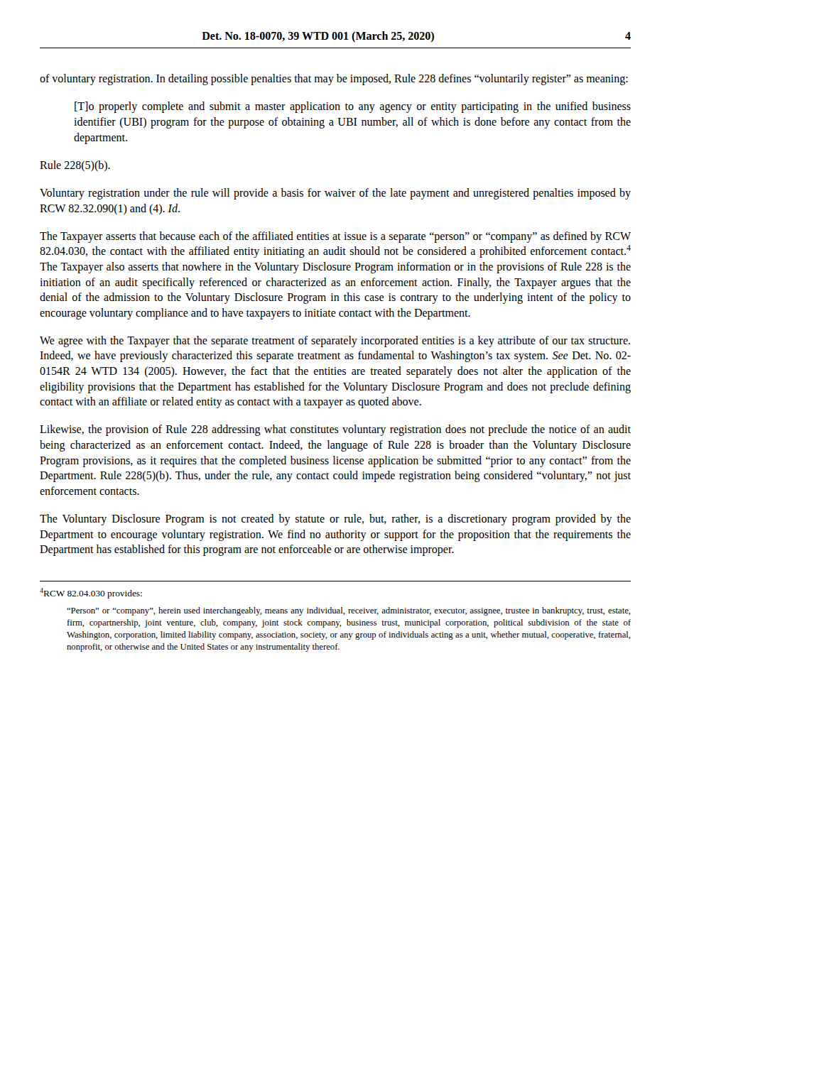Det. No. 18-0070, 39 WTD 001 (March 25, 2020) 4
of voluntary registration. In detailing possible penalties that may be imposed, Rule 228 defines “voluntarily register” as meaning:
[T]o properly complete and submit a master application to any agency or entity participating in the unified business identifier (UBI) program for the purpose of obtaining a UBI number, all of which is done before any contact from the department.
Rule 228(5)(b).
Voluntary registration under the rule will provide a basis for waiver of the late payment and unregistered penalties imposed by RCW 82.32.090(1) and (4). Id.
The Taxpayer asserts that because each of the affiliated entities at issue is a separate “person” or “company” as defined by RCW 82.04.030, the contact with the affiliated entity initiating an audit should not be considered a prohibited enforcement contact.4 The Taxpayer also asserts that nowhere in the Voluntary Disclosure Program information or in the provisions of Rule 228 is the initiation of an audit specifically referenced or characterized as an enforcement action. Finally, the Taxpayer argues that the denial of the admission to the Voluntary Disclosure Program in this case is contrary to the underlying intent of the policy to encourage voluntary compliance and to have taxpayers to initiate contact with the Department.
We agree with the Taxpayer that the separate treatment of separately incorporated entities is a key attribute of our tax structure. Indeed, we have previously characterized this separate treatment as fundamental to Washington’s tax system. See Det. No. 02-0154R 24 WTD 134 (2005). However, the fact that the entities are treated separately does not alter the application of the eligibility provisions that the Department has established for the Voluntary Disclosure Program and does not preclude defining contact with an affiliate or related entity as contact with a taxpayer as quoted above.
Likewise, the provision of Rule 228 addressing what constitutes voluntary registration does not preclude the notice of an audit being characterized as an enforcement contact. Indeed, the language of Rule 228 is broader than the Voluntary Disclosure Program provisions, as it requires that the completed business license application be submitted “prior to any contact” from the Department. Rule 228(5)(b). Thus, under the rule, any contact could impede registration being considered “voluntary,” not just enforcement contacts.
The Voluntary Disclosure Program is not created by statute or rule, but, rather, is a discretionary program provided by the Department to encourage voluntary registration. We find no authority or support for the proposition that the requirements the Department has established for this program are not enforceable or are otherwise improper.
4RCW 82.04.030 provides:
“Person” or “company”, herein used interchangeably, means any individual, receiver, administrator, executor, assignee, trustee in bankruptcy, trust, estate, firm, copartnership, joint venture, club, company, joint stock company, business trust, municipal corporation, political subdivision of the state of Washington, corporation, limited liability company, association, society, or any group of individuals acting as a unit, whether mutual, cooperative, fraternal, nonprofit, or otherwise and the United States or any instrumentality thereof.